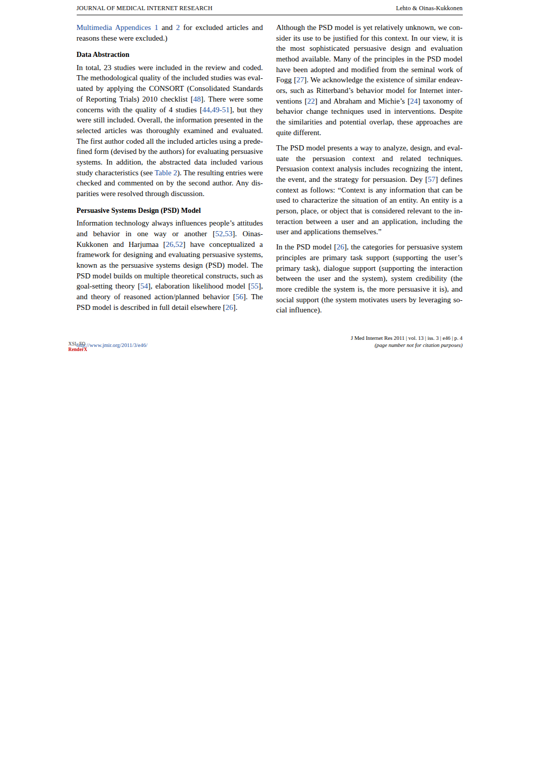Journal of Medical Internet Research Lehto & Oinas-Kukkonen
Multimedia Appendices 1 and 2 for excluded articles and reasons these were excluded.)
Data Abstraction
In total, 23 studies were included in the review and coded. The methodological quality of the included studies was evaluated by applying the CONSORT (Consolidated Standards of Reporting Trials) 2010 checklist [48]. There were some concerns with the quality of 4 studies [44,49-51], but they were still included. Overall, the information presented in the selected articles was thoroughly examined and evaluated. The first author coded all the included articles using a predefined form (devised by the authors) for evaluating persuasive systems. In addition, the abstracted data included various study characteristics (see Table 2). The resulting entries were checked and commented on by the second author. Any disparities were resolved through discussion.
Persuasive Systems Design (PSD) Model
Information technology always influences people’s attitudes and behavior in one way or another [52,53]. Oinas-Kukkonen and Harjumaa [26,52] have conceptualized a framework for designing and evaluating persuasive systems, known as the persuasive systems design (PSD) model. The PSD model builds on multiple theoretical constructs, such as goal-setting theory [54], elaboration likelihood model [55], and theory of reasoned action/planned behavior [56]. The PSD model is described in full detail elsewhere [26].
Although the PSD model is yet relatively unknown, we consider its use to be justified for this context. In our view, it is the most sophisticated persuasive design and evaluation method available. Many of the principles in the PSD model have been adopted and modified from the seminal work of Fogg [27]. We acknowledge the existence of similar endeavors, such as Ritterband’s behavior model for Internet interventions [22] and Abraham and Michie’s [24] taxonomy of behavior change techniques used in interventions. Despite the similarities and potential overlap, these approaches are quite different.
The PSD model presents a way to analyze, design, and evaluate the persuasion context and related techniques. Persuasion context analysis includes recognizing the intent, the event, and the strategy for persuasion. Dey [57] defines context as follows: “Context is any information that can be used to characterize the situation of an entity. An entity is a person, place, or object that is considered relevant to the interaction between a user and an application, including the user and applications themselves.”
In the PSD model [26], the categories for persuasive system principles are primary task support (supporting the user’s primary task), dialogue support (supporting the interaction between the user and the system), system credibility (the more credible the system is, the more persuasive it is), and social support (the system motivates users by leveraging social influence).
http://www.jmir.org/2011/3/e46/ J Med Internet Res 2011 | vol. 13 | iss. 3 | e46 | p. 4
(page number not for citation purposes)
XSL·FO
RenderX